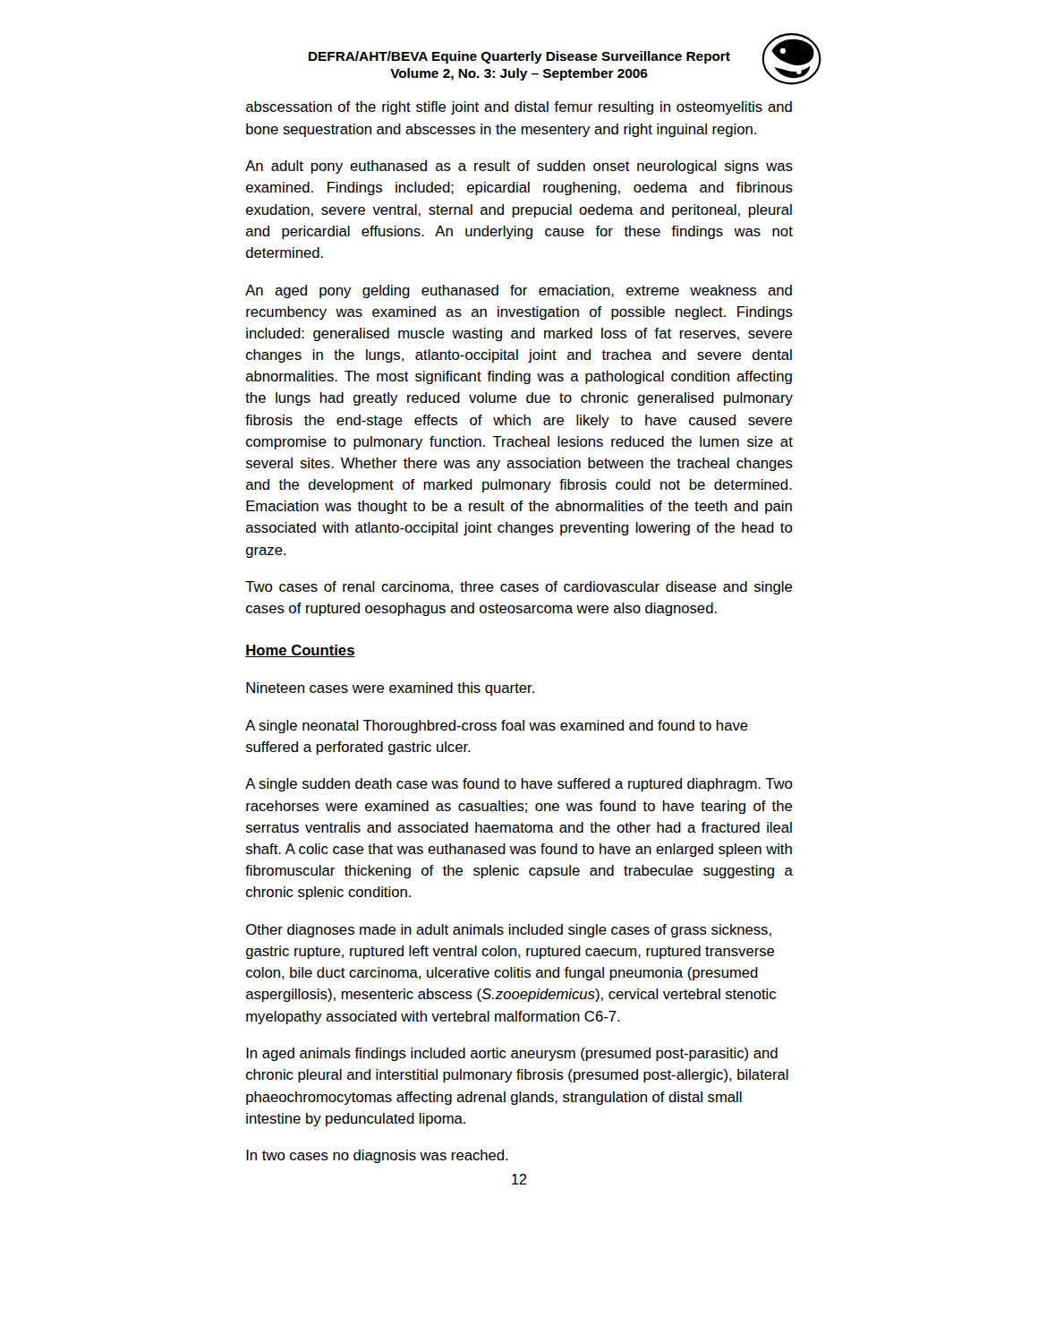DEFRA/AHT/BEVA Equine Quarterly Disease Surveillance Report
Volume 2, No. 3: July – September 2006
abscessation of the right stifle joint and distal femur resulting in osteomyelitis and bone sequestration and abscesses in the mesentery and right inguinal region.
An adult pony euthanased as a result of sudden onset neurological signs was examined. Findings included; epicardial roughening, oedema and fibrinous exudation, severe ventral, sternal and prepucial oedema and peritoneal, pleural and pericardial effusions. An underlying cause for these findings was not determined.
An aged pony gelding euthanased for emaciation, extreme weakness and recumbency was examined as an investigation of possible neglect. Findings included: generalised muscle wasting and marked loss of fat reserves, severe changes in the lungs, atlanto-occipital joint and trachea and severe dental abnormalities. The most significant finding was a pathological condition affecting the lungs had greatly reduced volume due to chronic generalised pulmonary fibrosis the end-stage effects of which are likely to have caused severe compromise to pulmonary function. Tracheal lesions reduced the lumen size at several sites. Whether there was any association between the tracheal changes and the development of marked pulmonary fibrosis could not be determined. Emaciation was thought to be a result of the abnormalities of the teeth and pain associated with atlanto-occipital joint changes preventing lowering of the head to graze.
Two cases of renal carcinoma, three cases of cardiovascular disease and single cases of ruptured oesophagus and osteosarcoma were also diagnosed.
Home Counties
Nineteen cases were examined this quarter.
A single neonatal Thoroughbred-cross foal was examined and found to have suffered a perforated gastric ulcer.
A single sudden death case was found to have suffered a ruptured diaphragm. Two racehorses were examined as casualties; one was found to have tearing of the serratus ventralis and associated haematoma and the other had a fractured ileal shaft. A colic case that was euthanased was found to have an enlarged spleen with fibromuscular thickening of the splenic capsule and trabeculae suggesting a chronic splenic condition.
Other diagnoses made in adult animals included single cases of grass sickness, gastric rupture, ruptured left ventral colon, ruptured caecum, ruptured transverse colon, bile duct carcinoma, ulcerative colitis and fungal pneumonia (presumed aspergillosis), mesenteric abscess (S.zooepidemicus), cervical vertebral stenotic myelopathy associated with vertebral malformation C6-7.
In aged animals findings included aortic aneurysm (presumed post-parasitic) and chronic pleural and interstitial pulmonary fibrosis (presumed post-allergic), bilateral phaeochromocytomas affecting adrenal glands, strangulation of distal small intestine by pedunculated lipoma.
In two cases no diagnosis was reached.
12